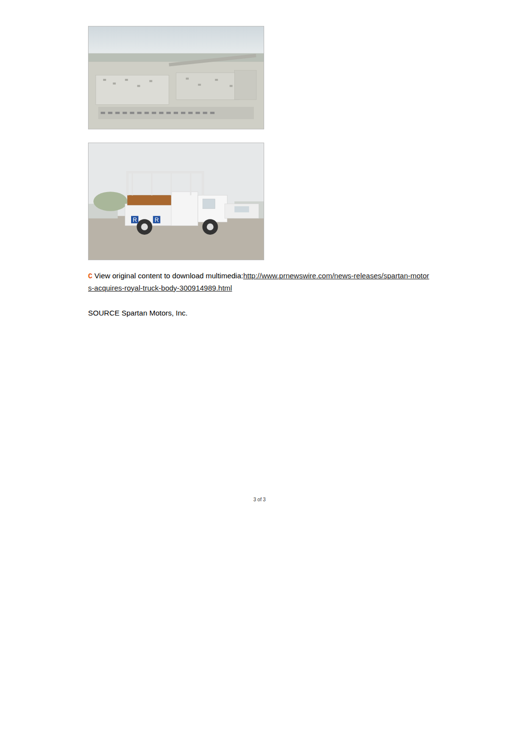CView original content to download multimedia:http://www.prnewswire.com/news-releases/spartan-motors-acquires-royal-truck-body-300914989.html
SOURCE Spartan Motors, Inc.
3 of 3